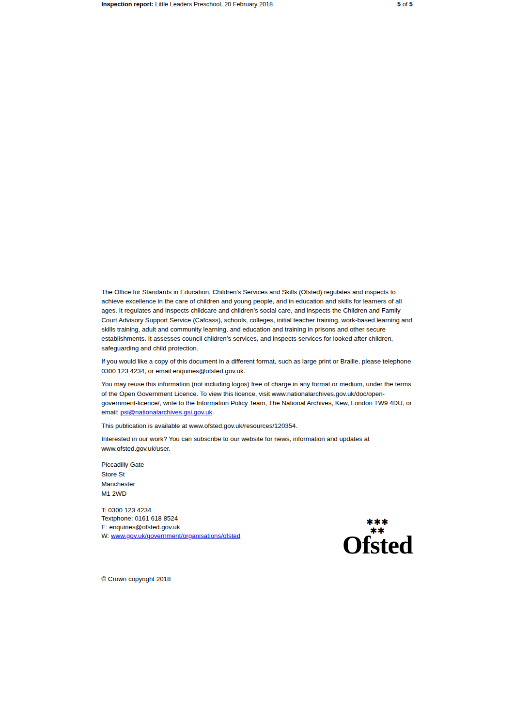Inspection report: Little Leaders Preschool, 20 February 2018
5 of 5
The Office for Standards in Education, Children's Services and Skills (Ofsted) regulates and inspects to achieve excellence in the care of children and young people, and in education and skills for learners of all ages. It regulates and inspects childcare and children's social care, and inspects the Children and Family Court Advisory Support Service (Cafcass), schools, colleges, initial teacher training, work-based learning and skills training, adult and community learning, and education and training in prisons and other secure establishments. It assesses council children’s services, and inspects services for looked after children, safeguarding and child protection.
If you would like a copy of this document in a different format, such as large print or Braille, please telephone 0300 123 4234, or email enquiries@ofsted.gov.uk.
You may reuse this information (not including logos) free of charge in any format or medium, under the terms of the Open Government Licence. To view this licence, visit www.nationalarchives.gov.uk/doc/open-government-licence/, write to the Information Policy Team, The National Archives, Kew, London TW9 4DU, or email: psi@nationalarchives.gsi.gov.uk.
This publication is available at www.ofsted.gov.uk/resources/120354.
Interested in our work? You can subscribe to our website for news, information and updates at www.ofsted.gov.uk/user.
Piccadilly Gate
Store St
Manchester
M1 2WD
T: 0300 123 4234
Textphone: 0161 618 8524
E: enquiries@ofsted.gov.uk
W: www.gov.uk/government/organisations/ofsted
✱✱✱
✱✱
Ofsted
© Crown copyright 2018